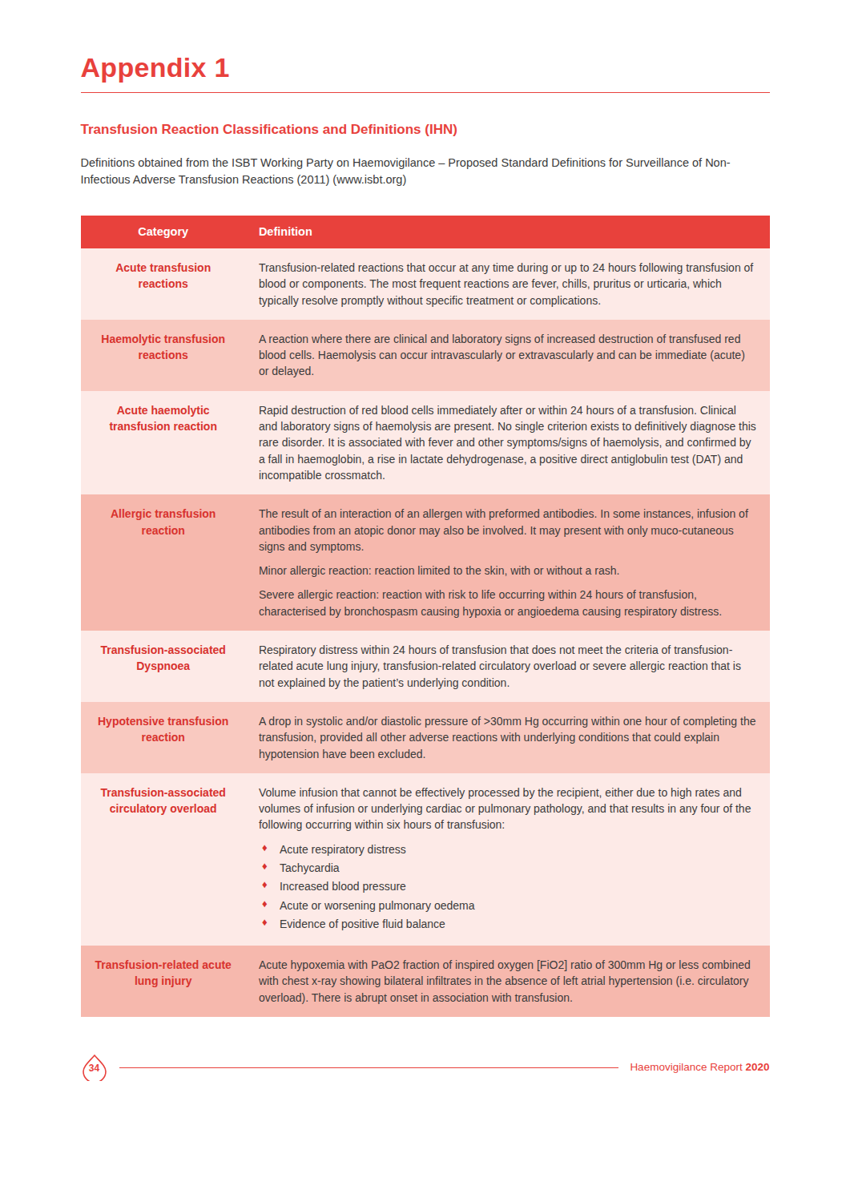Appendix 1
Transfusion Reaction Classifications and Definitions (IHN)
Definitions obtained from the ISBT Working Party on Haemovigilance – Proposed Standard Definitions for Surveillance of Non-Infectious Adverse Transfusion Reactions (2011) (www.isbt.org)
| Category | Definition |
| --- | --- |
| Acute transfusion reactions | Transfusion-related reactions that occur at any time during or up to 24 hours following transfusion of blood or components. The most frequent reactions are fever, chills, pruritus or urticaria, which typically resolve promptly without specific treatment or complications. |
| Haemolytic transfusion reactions | A reaction where there are clinical and laboratory signs of increased destruction of transfused red blood cells. Haemolysis can occur intravascularly or extravascularly and can be immediate (acute) or delayed. |
| Acute haemolytic transfusion reaction | Rapid destruction of red blood cells immediately after or within 24 hours of a transfusion. Clinical and laboratory signs of haemolysis are present. No single criterion exists to definitively diagnose this rare disorder. It is associated with fever and other symptoms/signs of haemolysis, and confirmed by a fall in haemoglobin, a rise in lactate dehydrogenase, a positive direct antiglobulin test (DAT) and incompatible crossmatch. |
| Allergic transfusion reaction | The result of an interaction of an allergen with preformed antibodies. In some instances, infusion of antibodies from an atopic donor may also be involved. It may present with only muco-cutaneous signs and symptoms. Minor allergic reaction: reaction limited to the skin, with or without a rash. Severe allergic reaction: reaction with risk to life occurring within 24 hours of transfusion, characterised by bronchospasm causing hypoxia or angioedema causing respiratory distress. |
| Transfusion-associated Dyspnoea | Respiratory distress within 24 hours of transfusion that does not meet the criteria of transfusion-related acute lung injury, transfusion-related circulatory overload or severe allergic reaction that is not explained by the patient’s underlying condition. |
| Hypotensive transfusion reaction | A drop in systolic and/or diastolic pressure of >30mm Hg occurring within one hour of completing the transfusion, provided all other adverse reactions with underlying conditions that could explain hypotension have been excluded. |
| Transfusion-associated circulatory overload | Volume infusion that cannot be effectively processed by the recipient, either due to high rates and volumes of infusion or underlying cardiac or pulmonary pathology, and that results in any four of the following occurring within six hours of transfusion: Acute respiratory distress Tachycardia Increased blood pressure Acute or worsening pulmonary oedema Evidence of positive fluid balance |
| Transfusion-related acute lung injury | Acute hypoxemia with PaO2 fraction of inspired oxygen [FiO2] ratio of 300mm Hg or less combined with chest x-ray showing bilateral infiltrates in the absence of left atrial hypertension (i.e. circulatory overload). There is abrupt onset in association with transfusion. |
34
Haemovigilance Report 2020